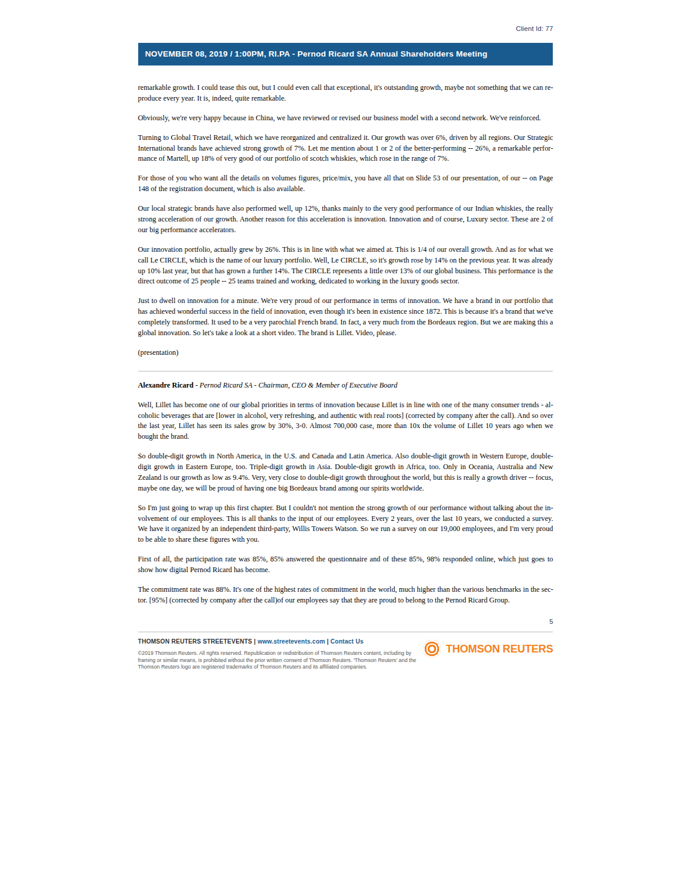Client Id: 77
NOVEMBER 08, 2019 / 1:00PM, RI.PA - Pernod Ricard SA Annual Shareholders Meeting
remarkable growth. I could tease this out, but I could even call that exceptional, it's outstanding growth, maybe not something that we can reproduce every year. It is, indeed, quite remarkable.
Obviously, we're very happy because in China, we have reviewed or revised our business model with a second network. We've reinforced.
Turning to Global Travel Retail, which we have reorganized and centralized it. Our growth was over 6%, driven by all regions. Our Strategic International brands have achieved strong growth of 7%. Let me mention about 1 or 2 of the better-performing -- 26%, a remarkable performance of Martell, up 18% of very good of our portfolio of scotch whiskies, which rose in the range of 7%.
For those of you who want all the details on volumes figures, price/mix, you have all that on Slide 53 of our presentation, of our -- on Page 148 of the registration document, which is also available.
Our local strategic brands have also performed well, up 12%, thanks mainly to the very good performance of our Indian whiskies, the really strong acceleration of our growth. Another reason for this acceleration is innovation. Innovation and of course, Luxury sector. These are 2 of our big performance accelerators.
Our innovation portfolio, actually grew by 26%. This is in line with what we aimed at. This is 1/4 of our overall growth. And as for what we call Le CIRCLE, which is the name of our luxury portfolio. Well, Le CIRCLE, so it's growth rose by 14% on the previous year. It was already up 10% last year, but that has grown a further 14%. The CIRCLE represents a little over 13% of our global business. This performance is the direct outcome of 25 people -- 25 teams trained and working, dedicated to working in the luxury goods sector.
Just to dwell on innovation for a minute. We're very proud of our performance in terms of innovation. We have a brand in our portfolio that has achieved wonderful success in the field of innovation, even though it's been in existence since 1872. This is because it's a brand that we've completely transformed. It used to be a very parochial French brand. In fact, a very much from the Bordeaux region. But we are making this a global innovation. So let's take a look at a short video. The brand is Lillet. Video, please.
(presentation)
Alexandre Ricard - Pernod Ricard SA - Chairman, CEO & Member of Executive Board
Well, Lillet has become one of our global priorities in terms of innovation because Lillet is in line with one of the many consumer trends - alcoholic beverages that are [lower in alcohol, very refreshing, and authentic with real roots] (corrected by company after the call). And so over the last year, Lillet has seen its sales grow by 30%, 3-0. Almost 700,000 case, more than 10x the volume of Lillet 10 years ago when we bought the brand.
So double-digit growth in North America, in the U.S. and Canada and Latin America. Also double-digit growth in Western Europe, double-digit growth in Eastern Europe, too. Triple-digit growth in Asia. Double-digit growth in Africa, too. Only in Oceania, Australia and New Zealand is our growth as low as 9.4%. Very, very close to double-digit growth throughout the world, but this is really a growth driver -- focus, maybe one day, we will be proud of having one big Bordeaux brand among our spirits worldwide.
So I'm just going to wrap up this first chapter. But I couldn't not mention the strong growth of our performance without talking about the involvement of our employees. This is all thanks to the input of our employees. Every 2 years, over the last 10 years, we conducted a survey. We have it organized by an independent third-party, Willis Towers Watson. So we run a survey on our 19,000 employees, and I'm very proud to be able to share these figures with you.
First of all, the participation rate was 85%, 85% answered the questionnaire and of these 85%, 98% responded online, which just goes to show how digital Pernod Ricard has become.
The commitment rate was 88%. It's one of the highest rates of commitment in the world, much higher than the various benchmarks in the sector. [95%] (corrected by company after the call)of our employees say that they are proud to belong to the Pernod Ricard Group.
5
THOMSON REUTERS STREETEVENTS | www.streetevents.com | Contact Us
©2019 Thomson Reuters. All rights reserved. Republication or redistribution of Thomson Reuters content, including by framing or similar means, is prohibited without the prior written consent of Thomson Reuters. 'Thomson Reuters' and the Thomson Reuters logo are registered trademarks of Thomson Reuters and its affiliated companies.
THOMSON REUTERS